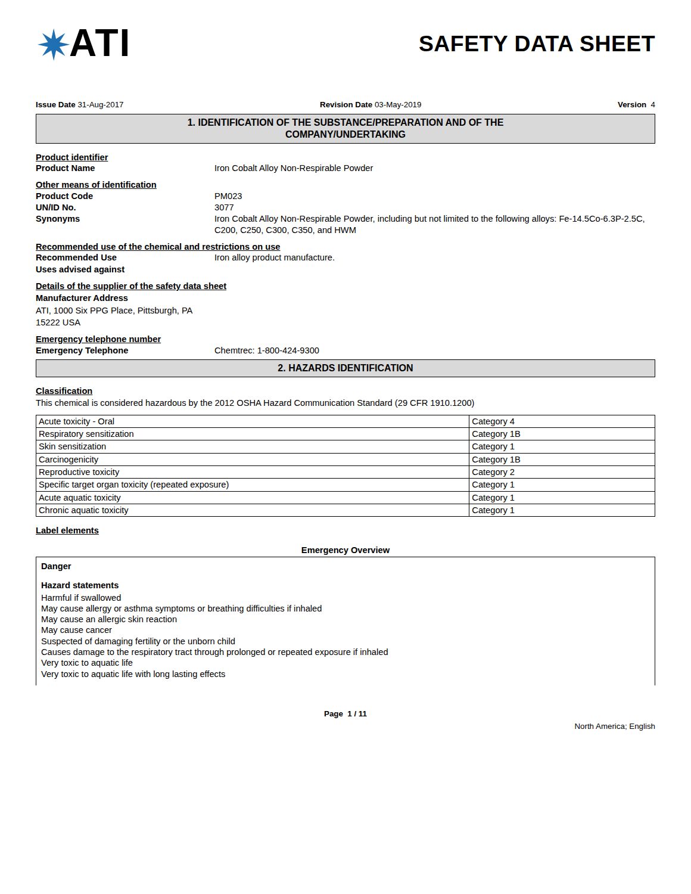✷ATI
SAFETY DATA SHEET
Issue Date 31-Aug-2017
Revision Date 03-May-2019
Version 4
1. IDENTIFICATION OF THE SUBSTANCE/PREPARATION AND OF THE
COMPANY/UNDERTAKING
Product identifier
Product Name
Iron Cobalt Alloy Non-Respirable Powder
Other means of identification
Product Code
PM023
UN/ID No.
3077
Synonyms
Iron Cobalt Alloy Non-Respirable Powder, including but not limited to the following alloys: Fe-14.5Co-6.3P-2.5C, C200, C250, C300, C350, and HWM
Recommended use of the chemical and restrictions on use
Recommended Use
Iron alloy product manufacture.
Uses advised against
Details of the supplier of the safety data sheet
Manufacturer Address
ATI, 1000 Six PPG Place, Pittsburgh, PA
15222 USA
Emergency telephone number
Emergency Telephone
Chemtrec: 1-800-424-9300
2. HAZARDS IDENTIFICATION
Classification
This chemical is considered hazardous by the 2012 OSHA Hazard Communication Standard (29 CFR 1910.1200)
| Acute toxicity - Oral | Category 4 |
| Respiratory sensitization | Category 1B |
| Skin sensitization | Category 1 |
| Carcinogenicity | Category 1B |
| Reproductive toxicity | Category 2 |
| Specific target organ toxicity (repeated exposure) | Category 1 |
| Acute aquatic toxicity | Category 1 |
| Chronic aquatic toxicity | Category 1 |
Label elements
Emergency Overview
Danger
Hazard statements
Harmful if swallowed
May cause allergy or asthma symptoms or breathing difficulties if inhaled
May cause an allergic skin reaction
May cause cancer
Suspected of damaging fertility or the unborn child
Causes damage to the respiratory tract through prolonged or repeated exposure if inhaled
Very toxic to aquatic life
Very toxic to aquatic life with long lasting effects
Page 1 / 11
North America; English